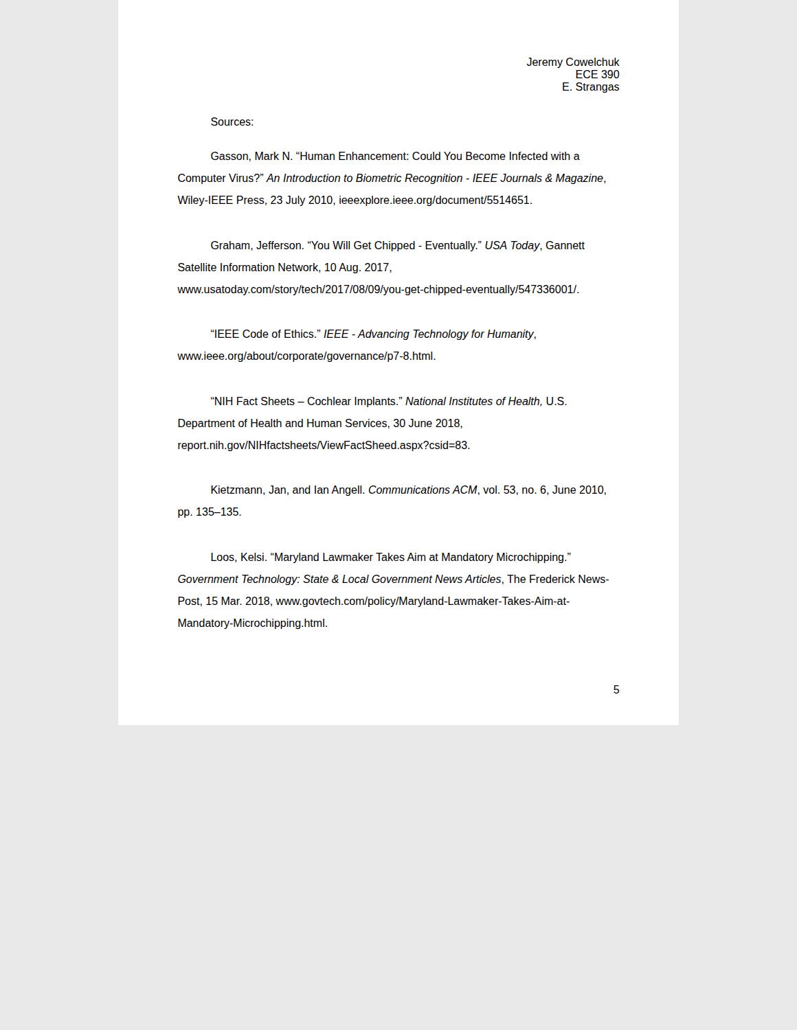Jeremy Cowelchuk
ECE 390
E. Strangas
Sources:
Gasson, Mark N. “Human Enhancement: Could You Become Infected with a Computer Virus?” An Introduction to Biometric Recognition - IEEE Journals & Magazine, Wiley-IEEE Press, 23 July 2010, ieeexplore.ieee.org/document/5514651.
Graham, Jefferson. “You Will Get Chipped - Eventually.” USA Today, Gannett Satellite Information Network, 10 Aug. 2017, www.usatoday.com/story/tech/2017/08/09/you-get-chipped-eventually/547336001/.
“IEEE Code of Ethics.” IEEE - Advancing Technology for Humanity, www.ieee.org/about/corporate/governance/p7-8.html.
“NIH Fact Sheets – Cochlear Implants.” National Institutes of Health, U.S. Department of Health and Human Services, 30 June 2018, report.nih.gov/NIHfactsheets/ViewFactSheed.aspx?csid=83.
Kietzmann, Jan, and Ian Angell. Communications ACM, vol. 53, no. 6, June 2010, pp. 135–135.
Loos, Kelsi. “Maryland Lawmaker Takes Aim at Mandatory Microchipping.” Government Technology: State & Local Government News Articles, The Frederick News-Post, 15 Mar. 2018, www.govtech.com/policy/Maryland-Lawmaker-Takes-Aim-at-Mandatory-Microchipping.html.
5